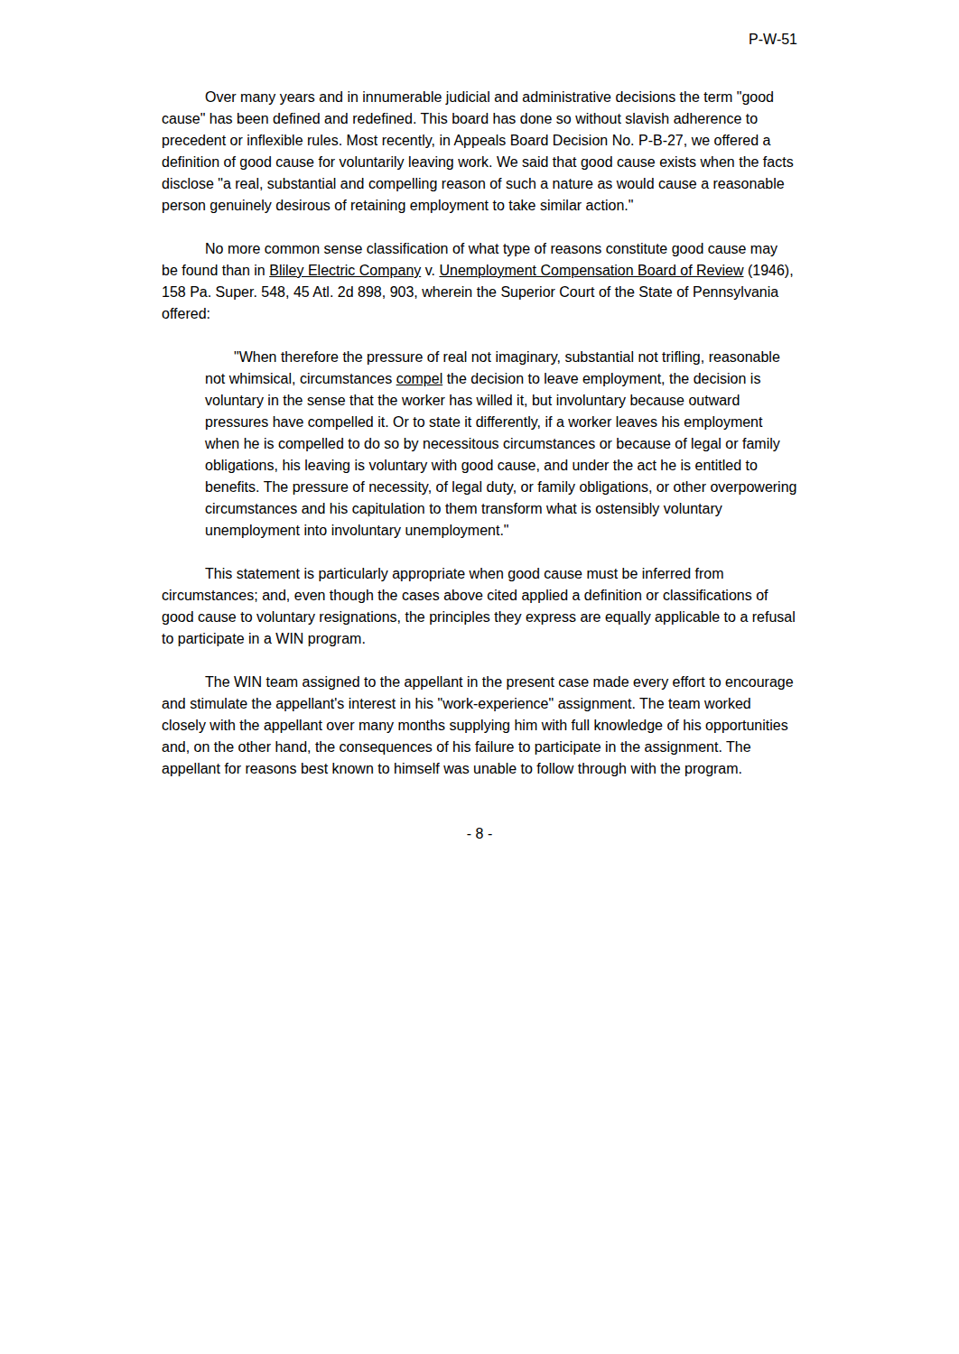P-W-51
Over many years and in innumerable judicial and administrative decisions the term "good cause" has been defined and redefined. This board has done so without slavish adherence to precedent or inflexible rules. Most recently, in Appeals Board Decision No. P-B-27, we offered a definition of good cause for voluntarily leaving work. We said that good cause exists when the facts disclose "a real, substantial and compelling reason of such a nature as would cause a reasonable person genuinely desirous of retaining employment to take similar action."
No more common sense classification of what type of reasons constitute good cause may be found than in Bliley Electric Company v. Unemployment Compensation Board of Review (1946), 158 Pa. Super. 548, 45 Atl. 2d 898, 903, wherein the Superior Court of the State of Pennsylvania offered:
"When therefore the pressure of real not imaginary, substantial not trifling, reasonable not whimsical, circumstances compel the decision to leave employment, the decision is voluntary in the sense that the worker has willed it, but involuntary because outward pressures have compelled it. Or to state it differently, if a worker leaves his employment when he is compelled to do so by necessitous circumstances or because of legal or family obligations, his leaving is voluntary with good cause, and under the act he is entitled to benefits. The pressure of necessity, of legal duty, or family obligations, or other overpowering circumstances and his capitulation to them transform what is ostensibly voluntary unemployment into involuntary unemployment."
This statement is particularly appropriate when good cause must be inferred from circumstances; and, even though the cases above cited applied a definition or classifications of good cause to voluntary resignations, the principles they express are equally applicable to a refusal to participate in a WIN program.
The WIN team assigned to the appellant in the present case made every effort to encourage and stimulate the appellant's interest in his "work-experience" assignment. The team worked closely with the appellant over many months supplying him with full knowledge of his opportunities and, on the other hand, the consequences of his failure to participate in the assignment. The appellant for reasons best known to himself was unable to follow through with the program.
- 8 -